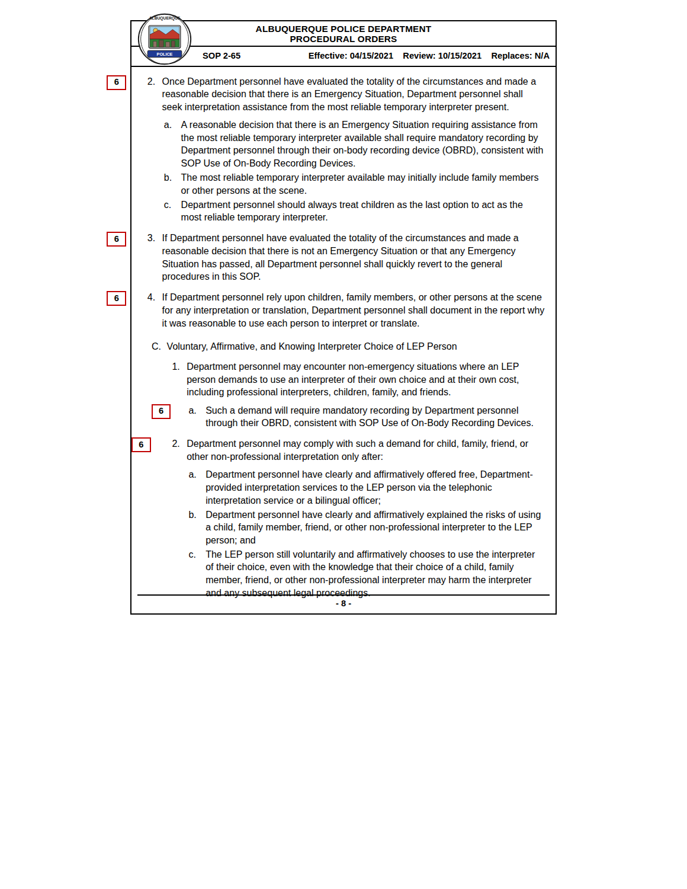ALBUQUERQUE POLICE
ALBUQUERQUE POLICE DEPARTMENT
PROCEDURAL ORDERS
SOP 2-65 Effective: 04/15/2021 Review: 10/15/2021 Replaces: N/A
6 2. Once Department personnel have evaluated the totality of the circumstances and made a reasonable decision that there is an Emergency Situation, Department personnel shall seek interpretation assistance from the most reliable temporary interpreter present.
a. A reasonable decision that there is an Emergency Situation requiring assistance from the most reliable temporary interpreter available shall require mandatory recording by Department personnel through their on-body recording device (OBRD), consistent with SOP Use of On-Body Recording Devices.
b. The most reliable temporary interpreter available may initially include family members or other persons at the scene.
c. Department personnel should always treat children as the last option to act as the most reliable temporary interpreter.
6 3. If Department personnel have evaluated the totality of the circumstances and made a reasonable decision that there is not an Emergency Situation or that any Emergency Situation has passed, all Department personnel shall quickly revert to the general procedures in this SOP.
6 4. If Department personnel rely upon children, family members, or other persons at the scene for any interpretation or translation, Department personnel shall document in the report why it was reasonable to use each person to interpret or translate.
C. Voluntary, Affirmative, and Knowing Interpreter Choice of LEP Person
1. Department personnel may encounter non-emergency situations where an LEP person demands to use an interpreter of their own choice and at their own cost, including professional interpreters, children, family, and friends.
6 a. Such a demand will require mandatory recording by Department personnel through their OBRD, consistent with SOP Use of On-Body Recording Devices.
6 2. Department personnel may comply with such a demand for child, family, friend, or other non-professional interpretation only after:
a. Department personnel have clearly and affirmatively offered free, Department-provided interpretation services to the LEP person via the telephonic interpretation service or a bilingual officer;
b. Department personnel have clearly and affirmatively explained the risks of using a child, family member, friend, or other non-professional interpreter to the LEP person; and
c. The LEP person still voluntarily and affirmatively chooses to use the interpreter of their choice, even with the knowledge that their choice of a child, family member, friend, or other non-professional interpreter may harm the interpreter and any subsequent legal proceedings.
- 8 -